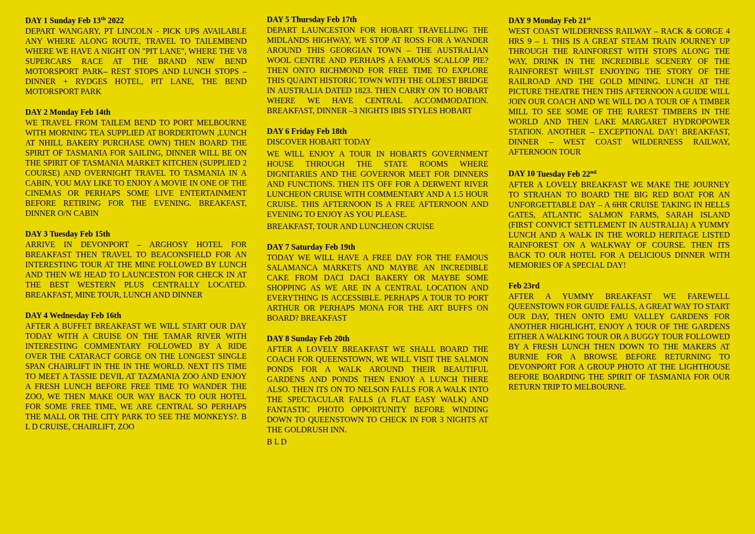DAY 1 Sunday Feb 13th 2022
DEPART WANGARY, PT LINCOLN - PICK UPS AVAILABLE ANY WHERE ALONG ROUTE, TRAVEL TO TAILEMBEND WHERE WE HAVE A NIGHT ON "PIT LANE", WHERE THE V8 SUPERCARS RACE AT THE BRAND NEW BEND MOTORSPORT PARK– REST STOPS AND LUNCH STOPS – DINNER + RYDGES HOTEL, PIT LANE, THE BEND MOTORSPORT PARK
DAY 2 Monday Feb 14th
WE TRAVEL FROM TAILEM BEND TO PORT MELBOURNE WITH MORNING TEA SUPPLIED AT BORDERTOWN ,LUNCH AT NHILL BAKERY PURCHASE OWN) THEN BOARD THE SPIRIT OF TASMANIA FOR SAILING, DINNER WILL BE ON THE SPIRIT OF TASMANIA MARKET KITCHEN (SUPPLIED 2 COURSE) AND OVERNIGHT TRAVEL TO TASMANIA IN A CABIN, YOU MAY LIKE TO ENJOY A MOVIE IN ONE OF THE CINEMAS OR PERHAPS SOME LIVE ENTERTAINMENT BEFORE RETIRING FOR THE EVENING. BREAKFAST, DINNER O/N CABIN
DAY 3 Tuesday Feb 15th
ARRIVE IN DEVONPORT – ARGHOSY HOTEL FOR BREAKFAST THEN TRAVEL TO BEACONSFIELD FOR AN INTERESTING TOUR AT THE MINE FOLLOWED BY LUNCH AND THEN WE HEAD TO LAUNCESTON FOR CHECK IN AT THE BEST WESTERN PLUS CENTRALLY LOCATED. BREAKFAST, MINE TOUR, LUNCH AND DINNER
DAY 4 Wednesday Feb 16th
AFTER A BUFFET BREAKFAST WE WILL START OUR DAY TODAY WITH A CRUISE ON THE TAMAR RIVER WITH INTERESTING COMMENTARY FOLLOWED BY A RIDE OVER THE CATARACT GORGE ON THE LONGEST SINGLE SPAN CHAIRLIFT IN THE IN THE WORLD. NEXT ITS TIME TO MEET A TASSIE DEVIL AT TAZMANIA ZOO AND ENJOY A FRESH LUNCH BEFORE FREE TIME TO WANDER THE ZOO, WE THEN MAKE OUR WAY BACK TO OUR HOTEL FOR SOME FREE TIME, WE ARE CENTRAL SO PERHAPS THE MALL OR THE CITY PARK TO SEE THE MONKEYS?. B L D CRUISE, CHAIRLIFT, ZOO
DAY 5 Thursday Feb 17th
DEPART LAUNCESTON FOR HOBART TRAVELLING THE MIDLANDS HIGHWAY, WE STOP AT ROSS FOR A WANDER AROUND THIS GEORGIAN TOWN – THE AUSTRALIAN WOOL CENTRE AND PERHAPS A FAMOUS SCALLOP PIE? THEN ONTO RICHMOND FOR FREE TIME TO EXPLORE THIS QUAINT HISTORIC TOWN WITH THE OLDEST BRIDGE IN AUSTRALIA DATED 1823. THEN CARRY ON TO HOBART WHERE WE HAVE CENTRAL ACCOMMODATION. BREAKFAST, DINNER –3 NIGHTS IBIS STYLES HOBART
DAY 6 Friday Feb 18th
DISCOVER HOBART TODAY
WE WILL ENJOY A TOUR IN HOBARTS GOVERNMENT HOUSE THROUGH THE STATE ROOMS WHERE DIGNITARIES AND THE GOVERNOR MEET FOR DINNERS AND FUNCTIONS. THEN ITS OFF FOR A DERWENT RIVER LUNCHEON CRUISE WITH COMMENTARY AND A 1.5 HOUR CRUISE. THIS AFTERNOON IS A FREE AFTERNOON AND EVENING TO ENJOY AS YOU PLEASE.
BREAKFAST, TOUR AND LUNCHEON CRUISE
DAY 7 Saturday Feb 19th
TODAY WE WILL HAVE A FREE DAY FOR THE FAMOUS SALAMANCA MARKETS AND MAYBE AN INCREDIBLE CAKE FROM DACI DACI BAKERY OR MAYBE SOME SHOPPING AS WE ARE IN A CENTRAL LOCATION AND EVERYTHING IS ACCESSIBLE. PERHAPS A TOUR TO PORT ARTHUR OR PERHAPS MONA FOR THE ART BUFFS ON BOARD? BREAKFAST
DAY 8 Sunday Feb 20th
AFTER A LOVELY BREAKFAST WE SHALL BOARD THE COACH FOR QUEENSTOWN, WE WILL VISIT THE SALMON PONDS FOR A WALK AROUND THEIR BEAUTIFUL GARDENS AND PONDS THEN ENJOY A LUNCH THERE ALSO. THEN ITS ON TO NELSON FALLS FOR A WALK INTO THE SPECTACULAR FALLS (A FLAT EASY WALK) AND FANTASTIC PHOTO OPPORTUNITY BEFORE WINDING DOWN TO QUEENSTOWN TO CHECK IN FOR 3 NIGHTS AT THE GOLDRUSH INN.
B L D
DAY 9 Monday Feb 21st
WEST COAST WILDERNESS RAILWAY – RACK & GORGE 4 HRS 9 – 1. THIS IS A GREAT STEAM TRAIN JOURNEY UP THROUGH THE RAINFOREST WITH STOPS ALONG THE WAY, DRINK IN THE INCREDIBLE SCENERY OF THE RAINFOREST WHILST ENJOYING THE STORY OF THE RAILROAD AND THE GOLD MINING. LUNCH AT THE PICTURE THEATRE THEN THIS AFTERNOON A GUIDE WILL JOIN OUR COACH AND WE WILL DO A TOUR OF A TIMBER MILL TO SEE SOME OF THE RAREST TIMBERS IN THE WORLD AND THEN LAKE MARGARET HYDROPOWER STATION. ANOTHER – EXCEPTIONAL DAY! BREAKFAST, DINNER – WEST COAST WILDERNESS RAILWAY, AFTERNOON TOUR
DAY 10 Tuesday Feb 22nd
AFTER A LOVELY BREAKFAST WE MAKE THE JOURNEY TO STRAHAN TO BOARD THE BIG RED BOAT FOR AN UNFORGETTABLE DAY – A 6HR CRUISE TAKING IN HELLS GATES, ATLANTIC SALMON FARMS, SARAH ISLAND (FIRST CONVICT SETTLEMENT IN AUSTRALIA) A YUMMY LUNCH AND A WALK IN THE WORLD HERITAGE LISTED RAINFOREST ON A WALKWAY OF COURSE. THEN ITS BACK TO OUR HOTEL FOR A DELICIOUS DINNER WITH MEMORIES OF A SPECIAL DAY!
Feb 23rd
AFTER A YUMMY BREAKFAST WE FAREWELL QUEENSTOWN FOR GUIDE FALLS, A GREAT WAY TO START OUR DAY, THEN ONTO EMU VALLEY GARDENS FOR ANOTHER HIGHLIGHT, ENJOY A TOUR OF THE GARDENS EITHER A WALKING TOUR OR A BUGGY TOUR FOLLOWED BY A FRESH LUNCH THEN DOWN TO THE MAKERS AT BURNIE FOR A BROWSE BEFORE RETURNING TO DEVONPORT FOR A GROUP PHOTO AT THE LIGHTHOUSE BEFORE BOARDING THE SPIRIT OF TASMANIA FOR OUR RETURN TRIP TO MELBOURNE.